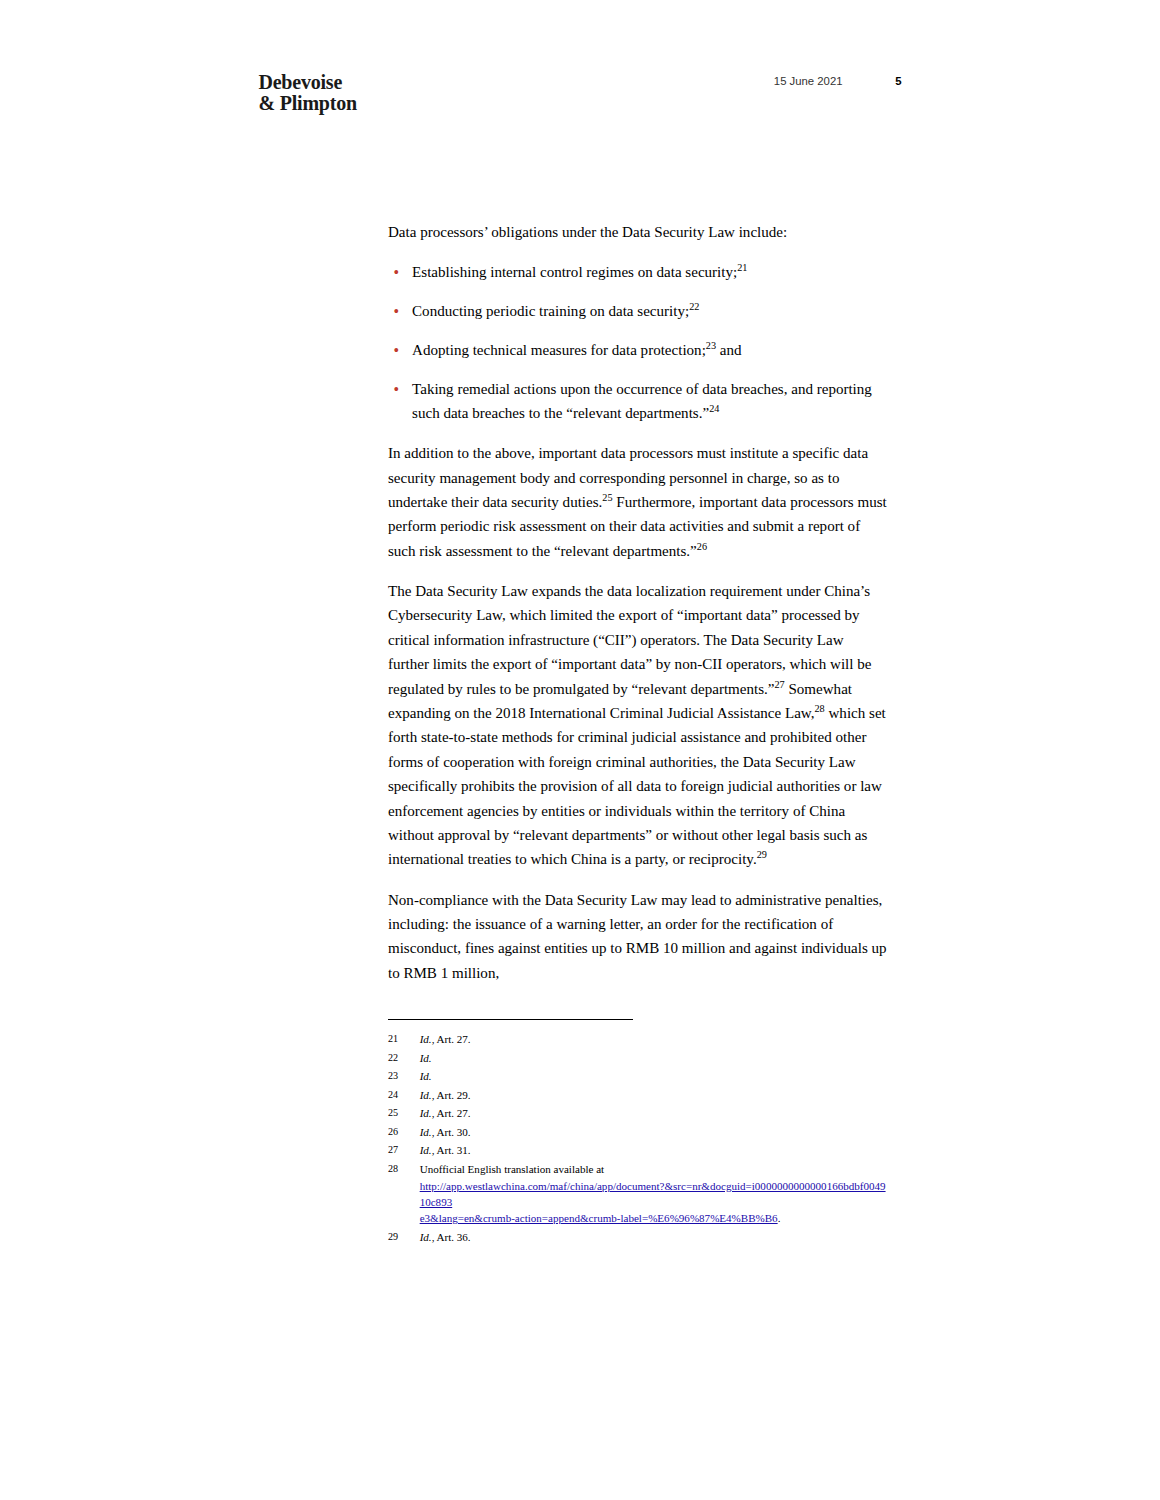Debevoise
& Plimpton
15 June 2021 5
Data processors’ obligations under the Data Security Law include:
Establishing internal control regimes on data security;21
Conducting periodic training on data security;22
Adopting technical measures for data protection;23 and
Taking remedial actions upon the occurrence of data breaches, and reporting such data breaches to the “relevant departments.”24
In addition to the above, important data processors must institute a specific data security management body and corresponding personnel in charge, so as to undertake their data security duties.25 Furthermore, important data processors must perform periodic risk assessment on their data activities and submit a report of such risk assessment to the “relevant departments.”26
The Data Security Law expands the data localization requirement under China’s Cybersecurity Law, which limited the export of “important data” processed by critical information infrastructure (“CII”) operators. The Data Security Law further limits the export of “important data” by non-CII operators, which will be regulated by rules to be promulgated by “relevant departments.”27 Somewhat expanding on the 2018 International Criminal Judicial Assistance Law,28 which set forth state-to-state methods for criminal judicial assistance and prohibited other forms of cooperation with foreign criminal authorities, the Data Security Law specifically prohibits the provision of all data to foreign judicial authorities or law enforcement agencies by entities or individuals within the territory of China without approval by “relevant departments” or without other legal basis such as international treaties to which China is a party, or reciprocity.29
Non-compliance with the Data Security Law may lead to administrative penalties, including: the issuance of a warning letter, an order for the rectification of misconduct, fines against entities up to RMB 10 million and against individuals up to RMB 1 million,
| 21 | Id. , Art. 27. |
| 22 | Id. |
| 23 | Id. |
| 24 | Id. , Art. 29. |
| 25 | Id. , Art. 27. |
| 26 | Id. , Art. 30. |
| 27 | Id. , Art. 31. |
| 28 | Unofficial English translation available at http://app.westlawchina.com/maf/china/app/document?&src=nr&docguid=i0000000000000166bdbf004910c893 e3&lang=en&crumb-action=append&crumb-label=%E6%96%87%E4%BB%B6 . |
| 29 | Id. , Art. 36. |